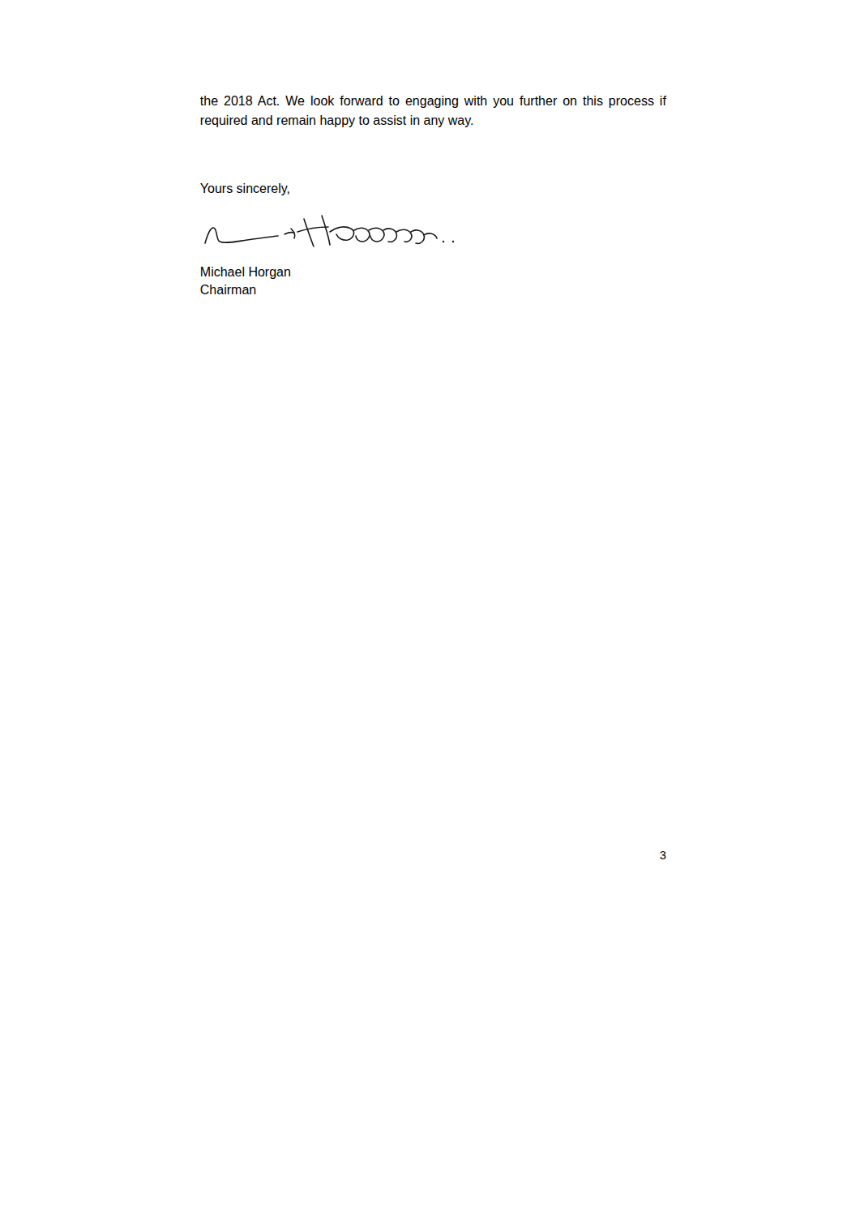the 2018 Act. We look forward to engaging with you further on this process if required and remain happy to assist in any way.
Yours sincerely,
Michael Horgan Chairman
3